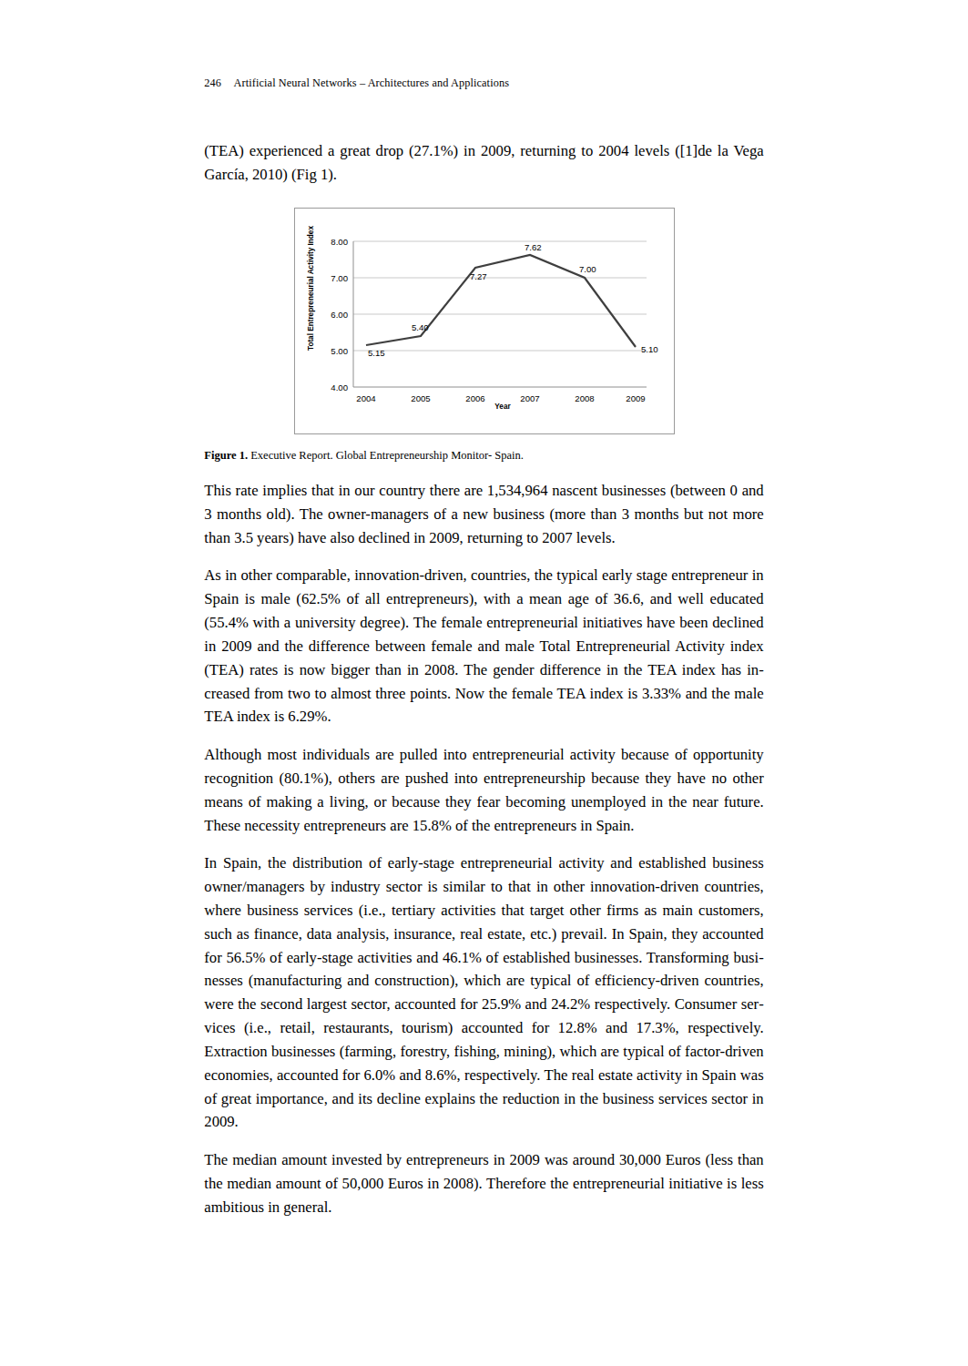246 Artificial Neural Networks – Architectures and Applications
(TEA) experienced a great drop (27.1%) in 2009, returning to 2004 levels ([1]de la Vega García, 2010) (Fig 1).
Total Entrepreneurial Activity Index 8.00 7.00 6.00 5.00 4.00 2004 2005 2006 2007 2008 2009 Year 5.15 5.40 7.27 7.62 7.00 5.10
Figure 1. Executive Report. Global Entrepreneurship Monitor- Spain.
This rate implies that in our country there are 1,534,964 nascent businesses (between 0 and 3 months old). The owner-managers of a new business (more than 3 months but not more than 3.5 years) have also declined in 2009, returning to 2007 levels.
As in other comparable, innovation-driven, countries, the typical early stage entrepreneur in Spain is male (62.5% of all entrepreneurs), with a mean age of 36.6, and well educated (55.4% with a university degree). The female entrepreneurial initiatives have been declined in 2009 and the difference between female and male Total Entrepreneurial Activity index (TEA) rates is now bigger than in 2008. The gender difference in the TEA index has increased from two to almost three points. Now the female TEA index is 3.33% and the male TEA index is 6.29%.
Although most individuals are pulled into entrepreneurial activity because of opportunity recognition (80.1%), others are pushed into entrepreneurship because they have no other means of making a living, or because they fear becoming unemployed in the near future. These necessity entrepreneurs are 15.8% of the entrepreneurs in Spain.
In Spain, the distribution of early-stage entrepreneurial activity and established business owner/managers by industry sector is similar to that in other innovation-driven countries, where business services (i.e., tertiary activities that target other firms as main customers, such as finance, data analysis, insurance, real estate, etc.) prevail. In Spain, they accounted for 56.5% of early-stage activities and 46.1% of established businesses. Transforming businesses (manufacturing and construction), which are typical of efficiency-driven countries, were the second largest sector, accounted for 25.9% and 24.2% respectively. Consumer services (i.e., retail, restaurants, tourism) accounted for 12.8% and 17.3%, respectively. Extraction businesses (farming, forestry, fishing, mining), which are typical of factor-driven economies, accounted for 6.0% and 8.6%, respectively. The real estate activity in Spain was of great importance, and its decline explains the reduction in the business services sector in 2009.
The median amount invested by entrepreneurs in 2009 was around 30,000 Euros (less than the median amount of 50,000 Euros in 2008). Therefore the entrepreneurial initiative is less ambitious in general.